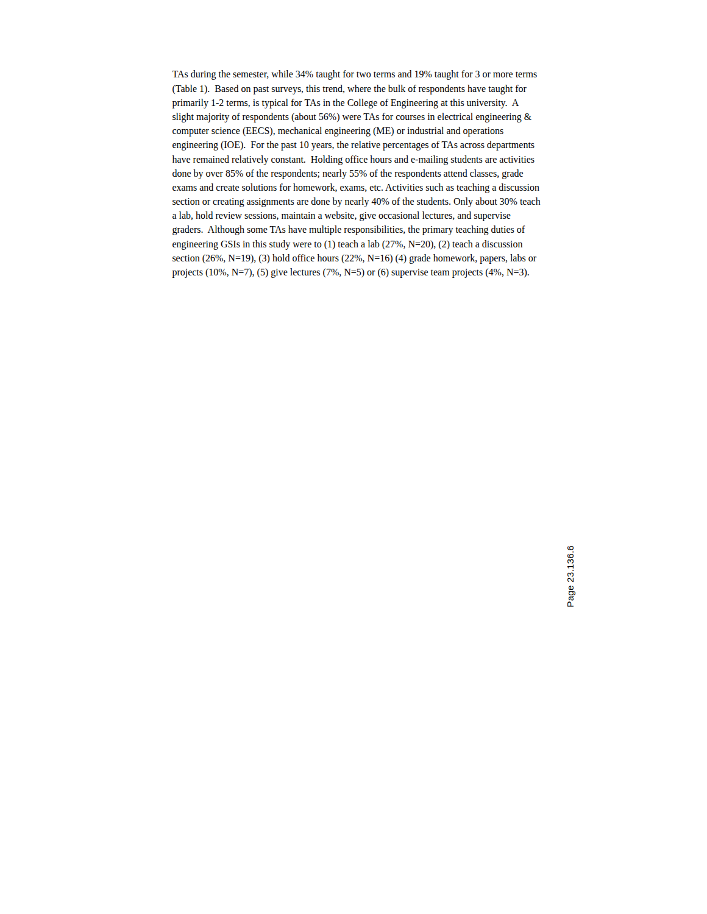TAs during the semester, while 34% taught for two terms and 19% taught for 3 or more terms (Table 1). Based on past surveys, this trend, where the bulk of respondents have taught for primarily 1-2 terms, is typical for TAs in the College of Engineering at this university. A slight majority of respondents (about 56%) were TAs for courses in electrical engineering & computer science (EECS), mechanical engineering (ME) or industrial and operations engineering (IOE). For the past 10 years, the relative percentages of TAs across departments have remained relatively constant. Holding office hours and e-mailing students are activities done by over 85% of the respondents; nearly 55% of the respondents attend classes, grade exams and create solutions for homework, exams, etc. Activities such as teaching a discussion section or creating assignments are done by nearly 40% of the students. Only about 30% teach a lab, hold review sessions, maintain a website, give occasional lectures, and supervise graders. Although some TAs have multiple responsibilities, the primary teaching duties of engineering GSIs in this study were to (1) teach a lab (27%, N=20), (2) teach a discussion section (26%, N=19), (3) hold office hours (22%, N=16) (4) grade homework, papers, labs or projects (10%, N=7), (5) give lectures (7%, N=5) or (6) supervise team projects (4%, N=3).
Page 23.136.6